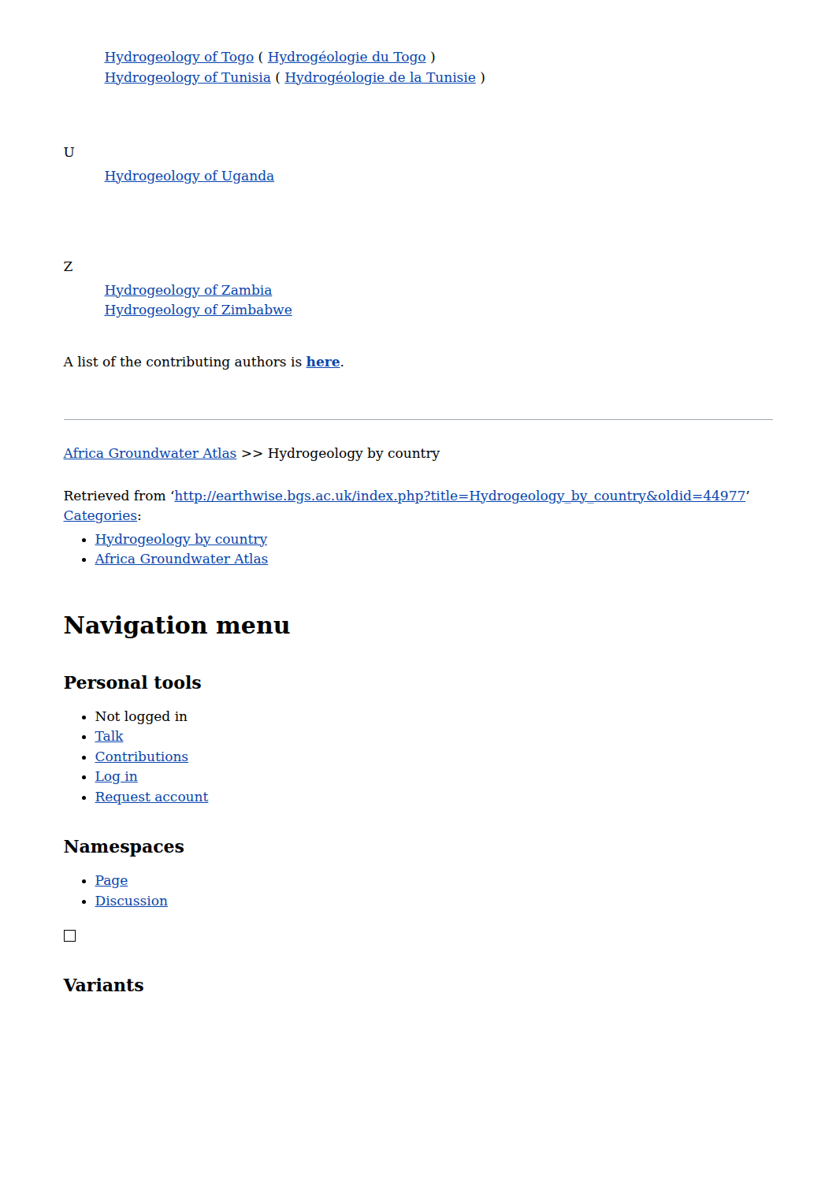Hydrogeology of Togo ( Hydrogéologie du Togo )
Hydrogeology of Tunisia ( Hydrogéologie de la Tunisie )
U
Hydrogeology of Uganda
Z
Hydrogeology of Zambia
Hydrogeology of Zimbabwe
A list of the contributing authors is here.
Africa Groundwater Atlas >> Hydrogeology by country
Retrieved from ‘http://earthwise.bgs.ac.uk/index.php?title=Hydrogeology_by_country&oldid=44977’
Categories:
Hydrogeology by country
Africa Groundwater Atlas
Navigation menu
Personal tools
Not logged in
Talk
Contributions
Log in
Request account
Namespaces
Page
Discussion
Variants